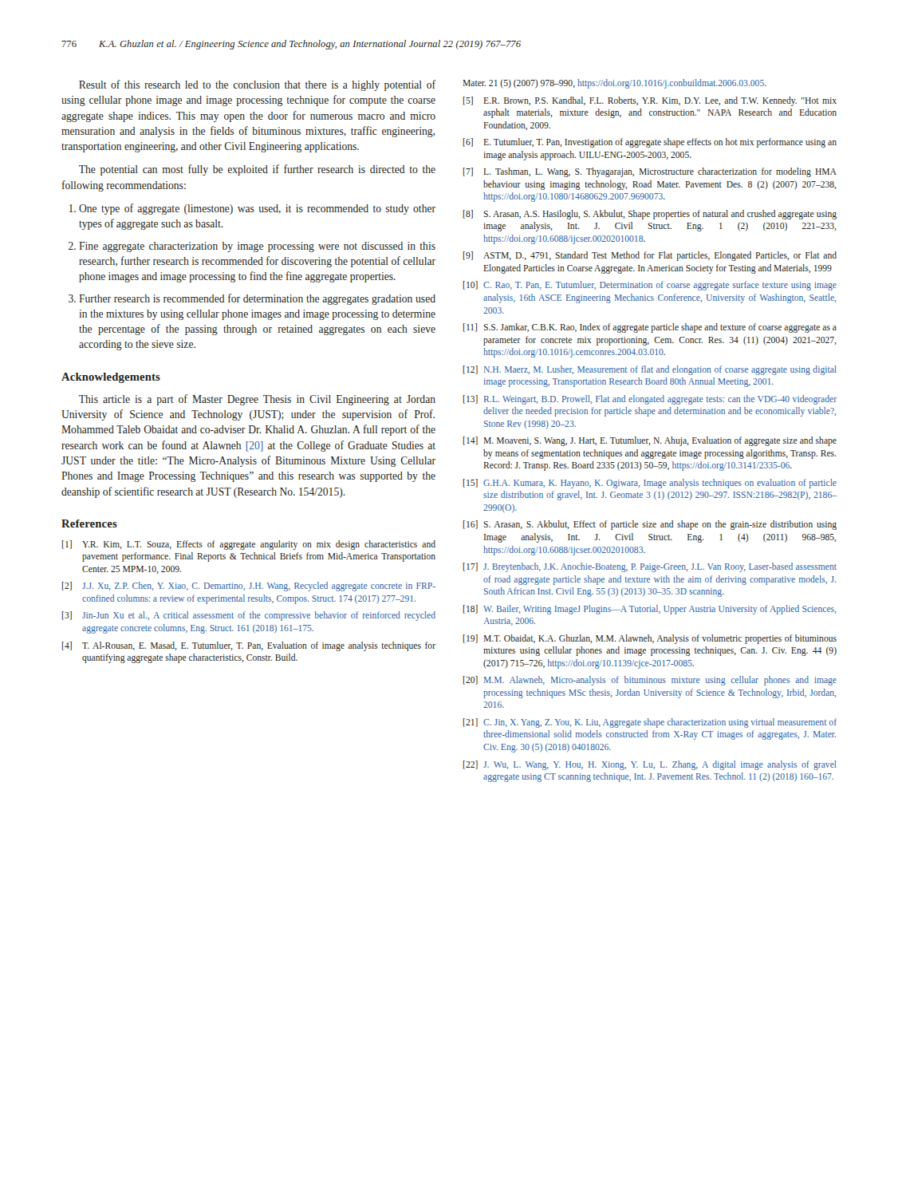776
K.A. Ghuzlan et al. / Engineering Science and Technology, an International Journal 22 (2019) 767–776
Result of this research led to the conclusion that there is a highly potential of using cellular phone image and image processing technique for compute the coarse aggregate shape indices. This may open the door for numerous macro and micro mensuration and analysis in the fields of bituminous mixtures, traffic engineering, transportation engineering, and other Civil Engineering applications.
The potential can most fully be exploited if further research is directed to the following recommendations:
One type of aggregate (limestone) was used, it is recommended to study other types of aggregate such as basalt.
Fine aggregate characterization by image processing were not discussed in this research, further research is recommended for discovering the potential of cellular phone images and image processing to find the fine aggregate properties.
Further research is recommended for determination the aggregates gradation used in the mixtures by using cellular phone images and image processing to determine the percentage of the passing through or retained aggregates on each sieve according to the sieve size.
Acknowledgements
This article is a part of Master Degree Thesis in Civil Engineering at Jordan University of Science and Technology (JUST); under the supervision of Prof. Mohammed Taleb Obaidat and co-adviser Dr. Khalid A. Ghuzlan. A full report of the research work can be found at Alawneh [20] at the College of Graduate Studies at JUST under the title: “The Micro-Analysis of Bituminous Mixture Using Cellular Phones and Image Processing Techniques” and this research was supported by the deanship of scientific research at JUST (Research No. 154/2015).
References
Y.R. Kim, L.T. Souza, Effects of aggregate angularity on mix design characteristics and pavement performance. Final Reports & Technical Briefs from Mid-America Transportation Center. 25 MPM-10, 2009.
J.J. Xu, Z.P. Chen, Y. Xiao, C. Demartino, J.H. Wang, Recycled aggregate concrete in FRP-confined columns: a review of experimental results, Compos. Struct. 174 (2017) 277–291.
Jin-Jun Xu et al., A critical assessment of the compressive behavior of reinforced recycled aggregate concrete columns, Eng. Struct. 161 (2018) 161–175.
T. Al-Rousan, E. Masad, E. Tutumluer, T. Pan, Evaluation of image analysis techniques for quantifying aggregate shape characteristics, Constr. Build.
Mater. 21 (5) (2007) 978–990, https://doi.org/10.1016/j.conbuildmat.2006.03.005.
E.R. Brown, P.S. Kandhal, F.L. Roberts, Y.R. Kim, D.Y. Lee, and T.W. Kennedy. "Hot mix asphalt materials, mixture design, and construction." NAPA Research and Education Foundation, 2009.
E. Tutumluer, T. Pan, Investigation of aggregate shape effects on hot mix performance using an image analysis approach. UILU-ENG-2005-2003, 2005.
L. Tashman, L. Wang, S. Thyagarajan, Microstructure characterization for modeling HMA behaviour using imaging technology, Road Mater. Pavement Des. 8 (2) (2007) 207–238, https://doi.org/10.1080/14680629.2007.9690073.
S. Arasan, A.S. Hasiloglu, S. Akbulut, Shape properties of natural and crushed aggregate using image analysis, Int. J. Civil Struct. Eng. 1 (2) (2010) 221–233, https://doi.org/10.6088/ijcser.00202010018.
ASTM, D., 4791, Standard Test Method for Flat particles, Elongated Particles, or Flat and Elongated Particles in Coarse Aggregate. In American Society for Testing and Materials, 1999
C. Rao, T. Pan, E. Tutumluer, Determination of coarse aggregate surface texture using image analysis, 16th ASCE Engineering Mechanics Conference, University of Washington, Seattle, 2003.
S.S. Jamkar, C.B.K. Rao, Index of aggregate particle shape and texture of coarse aggregate as a parameter for concrete mix proportioning, Cem. Concr. Res. 34 (11) (2004) 2021–2027, https://doi.org/10.1016/j.cemconres.2004.03.010.
N.H. Maerz, M. Lusher, Measurement of flat and elongation of coarse aggregate using digital image processing, Transportation Research Board 80th Annual Meeting, 2001.
R.L. Weingart, B.D. Prowell, Flat and elongated aggregate tests: can the VDG-40 videograder deliver the needed precision for particle shape and determination and be economically viable?, Stone Rev (1998) 20–23.
M. Moaveni, S. Wang, J. Hart, E. Tutumluer, N. Ahuja, Evaluation of aggregate size and shape by means of segmentation techniques and aggregate image processing algorithms, Transp. Res. Record: J. Transp. Res. Board 2335 (2013) 50–59, https://doi.org/10.3141/2335-06.
G.H.A. Kumara, K. Hayano, K. Ogiwara, Image analysis techniques on evaluation of particle size distribution of gravel, Int. J. Geomate 3 (1) (2012) 290–297. ISSN:2186–2982(P), 2186–2990(O).
S. Arasan, S. Akbulut, Effect of particle size and shape on the grain-size distribution using Image analysis, Int. J. Civil Struct. Eng. 1 (4) (2011) 968–985, https://doi.org/10.6088/ijcser.00202010083.
J. Breytenbach, J.K. Anochie-Boateng, P. Paige-Green, J.L. Van Rooy, Laser-based assessment of road aggregate particle shape and texture with the aim of deriving comparative models, J. South African Inst. Civil Eng. 55 (3) (2013) 30–35. 3D scanning.
W. Bailer, Writing ImageJ Plugins—A Tutorial, Upper Austria University of Applied Sciences, Austria, 2006.
M.T. Obaidat, K.A. Ghuzlan, M.M. Alawneh, Analysis of volumetric properties of bituminous mixtures using cellular phones and image processing techniques, Can. J. Civ. Eng. 44 (9) (2017) 715–726, https://doi.org/10.1139/cjce-2017-0085.
M.M. Alawneh, Micro-analysis of bituminous mixture using cellular phones and image processing techniques MSc thesis, Jordan University of Science & Technology, Irbid, Jordan, 2016.
C. Jin, X. Yang, Z. You, K. Liu, Aggregate shape characterization using virtual measurement of three-dimensional solid models constructed from X-Ray CT images of aggregates, J. Mater. Civ. Eng. 30 (5) (2018) 04018026.
J. Wu, L. Wang, Y. Hou, H. Xiong, Y. Lu, L. Zhang, A digital image analysis of gravel aggregate using CT scanning technique, Int. J. Pavement Res. Technol. 11 (2) (2018) 160–167.